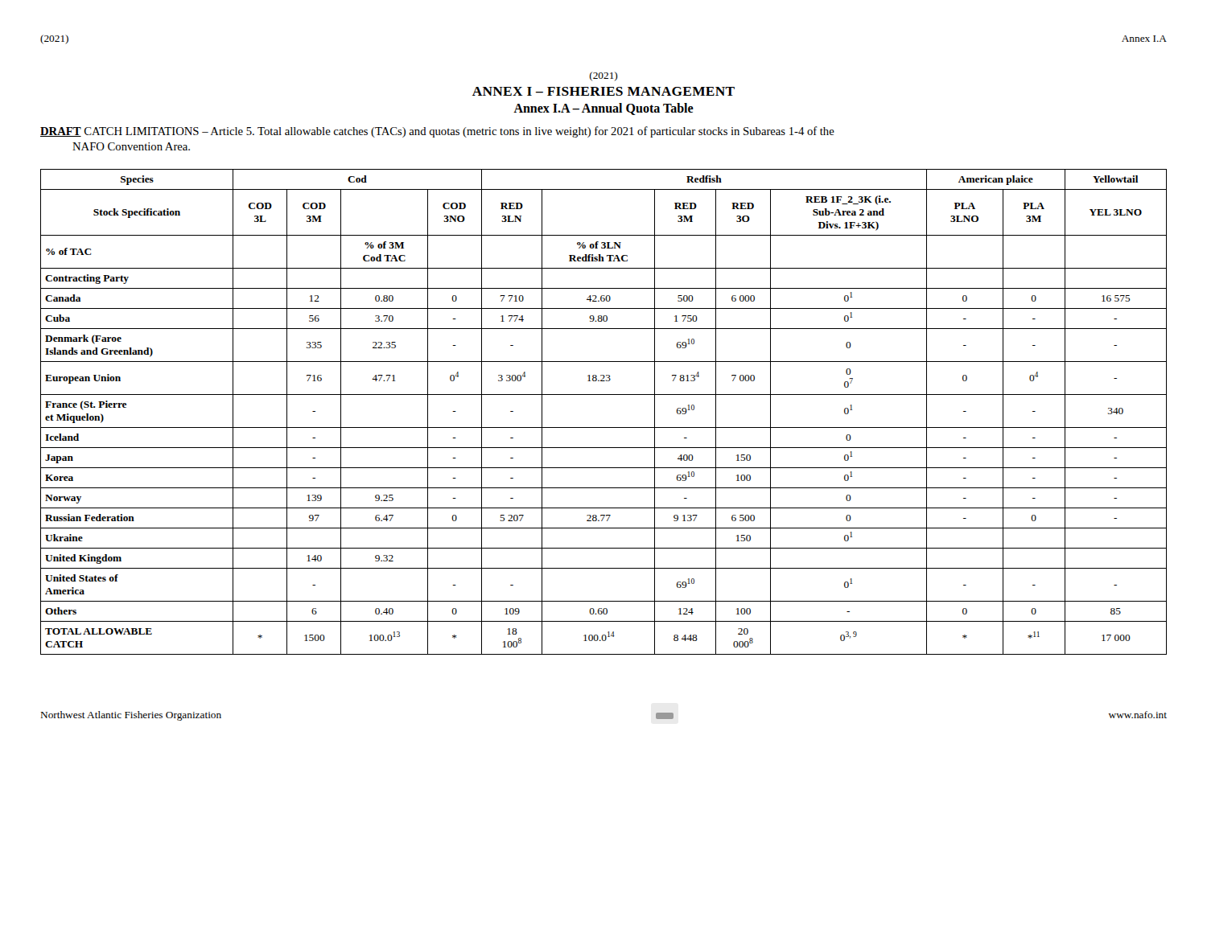(2021)
Annex I.A
(2021)
ANNEX I – FISHERIES MANAGEMENT
Annex I.A – Annual Quota Table
DRAFT CATCH LIMITATIONS – Article 5. Total allowable catches (TACs) and quotas (metric tons in live weight) for 2021 of particular stocks in Subareas 1-4 of the NAFO Convention Area.
| Species | Cod | Redfish | American plaice | Yellowtail |
| --- | --- | --- | --- | --- |
| Stock Specification | COD 3L | COD 3M | | COD 3NO | RED 3LN | | RED 3M | RED 3O | REB 1F_2_3K (i.e. Sub-Area 2 and Divs. 1F+3K) | PLA 3LNO | PLA 3M | YEL 3LNO |
| % of TAC | | | % of 3M Cod TAC | | | % of 3LN Redfish TAC | | | | | | |
| Contracting Party | | | | | | | | | | | | |
| Canada | | 12 | 0.80 | 0 | 7 710 | 42.60 | 500 | 6 000 | 0 1 | 0 | 0 | 16 575 |
| Cuba | | 56 | 3.70 | - | 1 774 | 9.80 | 1 750 | | 0 1 | - | - | - |
| Denmark (Faroe Islands and Greenland) | | 335 | 22.35 | - | - | | 69 10 | | 0 | - | - | - |
| European Union | | 716 | 47.71 | 0 4 | 3 300 4 | 18.23 | 7 813 4 | 7 000 | 0 0 7 | 0 | 0 4 | - |
| France (St. Pierre et Miquelon) | | - | | - | - | | 69 10 | | 0 1 | - | - | 340 |
| Iceland | | - | | - | - | | - | | 0 | - | - | - |
| Japan | | - | | - | - | | 400 | 150 | 0 1 | - | - | - |
| Korea | | - | | - | - | | 69 10 | 100 | 0 1 | - | - | - |
| Norway | | 139 | 9.25 | - | - | | - | | 0 | - | - | - |
| Russian Federation | | 97 | 6.47 | 0 | 5 207 | 28.77 | 9 137 | 6 500 | 0 | - | 0 | - |
| Ukraine | | | | | | | | 150 | 0 1 | | | |
| United Kingdom | | 140 | 9.32 | | | | | | | | | |
| United States of America | | - | | - | - | | 69 10 | | 0 1 | - | - | - |
| Others | | 6 | 0.40 | 0 | 109 | 0.60 | 124 | 100 | - | 0 | 0 | 85 |
| TOTAL ALLOWABLE CATCH | * | 1500 | 100.0 13 | * | 18 100 8 | 100.0 14 | 8 448 | 20 000 8 | 0 3, 9 | * | * 11 | 17 000 |
Northwest Atlantic Fisheries Organization
www.nafo.int